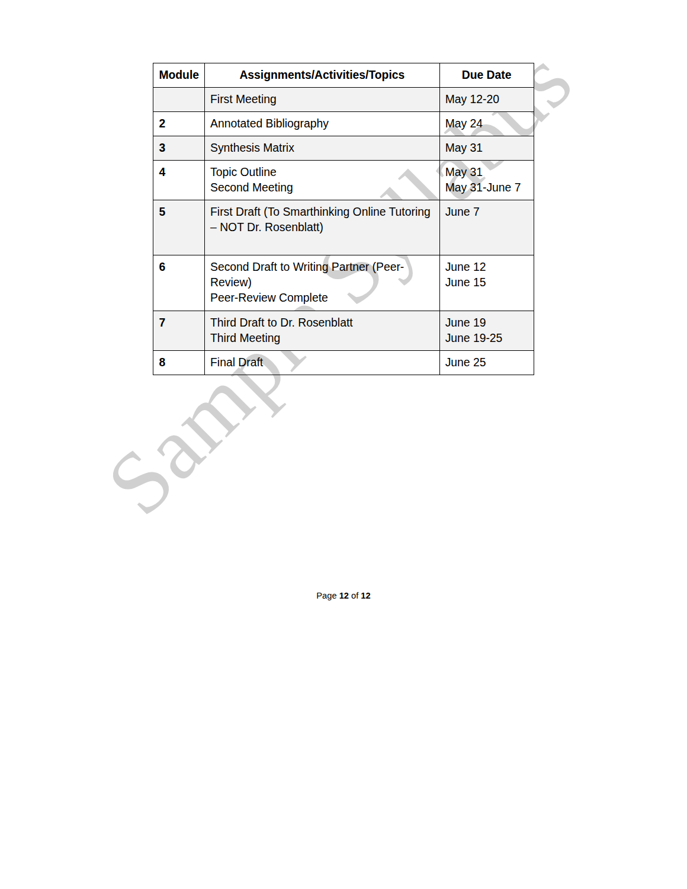Sample Syllabus
| Module | Assignments/Activities/Topics | Due Date |
| --- | --- | --- |
| | First Meeting | May 12-20 |
| 2 | Annotated Bibliography | May 24 |
| 3 | Synthesis Matrix | May 31 |
| 4 | Topic Outline Second Meeting | May 31 May 31-June 7 |
| 5 | First Draft (To Smarthinking Online Tutoring – NOT Dr. Rosenblatt) | June 7 |
| 6 | Second Draft to Writing Partner (Peer-Review) Peer-Review Complete | June 12 June 15 |
| 7 | Third Draft to Dr. Rosenblatt Third Meeting | June 19 June 19-25 |
| 8 | Final Draft | June 25 |
Page 12 of 12